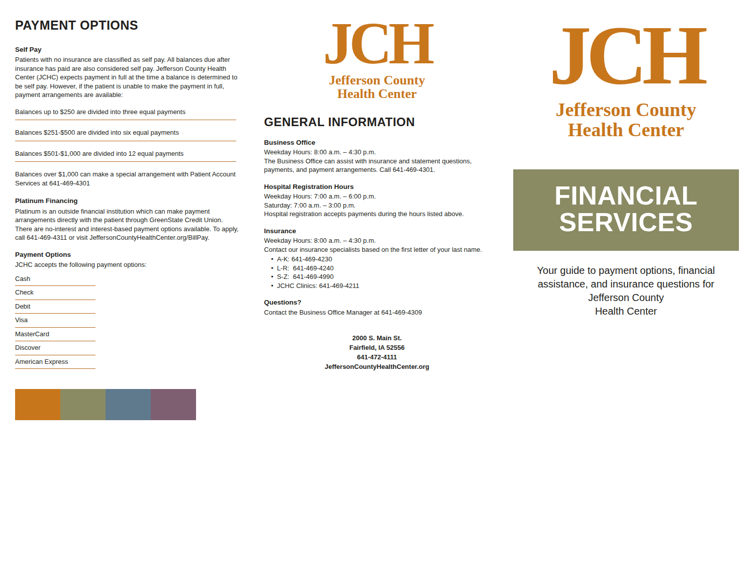PAYMENT OPTIONS
Self Pay
Patients with no insurance are classified as self pay. All balances due after insurance has paid are also considered self pay. Jefferson County Health Center (JCHC) expects payment in full at the time a balance is determined to be self pay. However, if the patient is unable to make the payment in full, payment arrangements are available:
Balances up to $250 are divided into three equal payments
Balances $251-$500 are divided into six equal payments
Balances $501-$1,000 are divided into 12 equal payments
Balances over $1,000 can make a special arrangement with Patient Account Services at 641-469-4301
Platinum Financing
Platinum is an outside financial institution which can make payment arrangements directly with the patient through GreenState Credit Union. There are no-interest and interest-based payment options available. To apply, call 641-469-4311 or visit JeffersonCountyHealthCenter.org/BillPay.
Payment Options
JCHC accepts the following payment options:
Cash
Check
Debit
Visa
MasterCard
Discover
American Express
JCH
Jefferson County
Health Center
GENERAL INFORMATION
Business Office
Weekday Hours: 8:00 a.m. – 4:30 p.m.
The Business Office can assist with insurance and statement questions, payments, and payment arrangements. Call 641-469-4301.
Hospital Registration Hours
Weekday Hours: 7:00 a.m. – 6:00 p.m.
Saturday: 7:00 a.m. – 3:00 p.m.
Hospital registration accepts payments during the hours listed above.
Insurance
Weekday Hours: 8:00 a.m. – 4:30 p.m.
Contact our insurance specialists based on the first letter of your last name.
A-K: 641-469-4230
L-R: 641-469-4240
S-Z: 641-469-4990
JCHC Clinics: 641-469-4211
Questions?
Contact the Business Office Manager at 641-469-4309
2000 S. Main St.
Fairfield, IA 52556
641-472-4111
JeffersonCountyHealthCenter.org
JCH
Jefferson County
Health Center
FINANCIAL
SERVICES
Your guide to payment options, financial assistance, and insurance questions for Jefferson County
Health Center